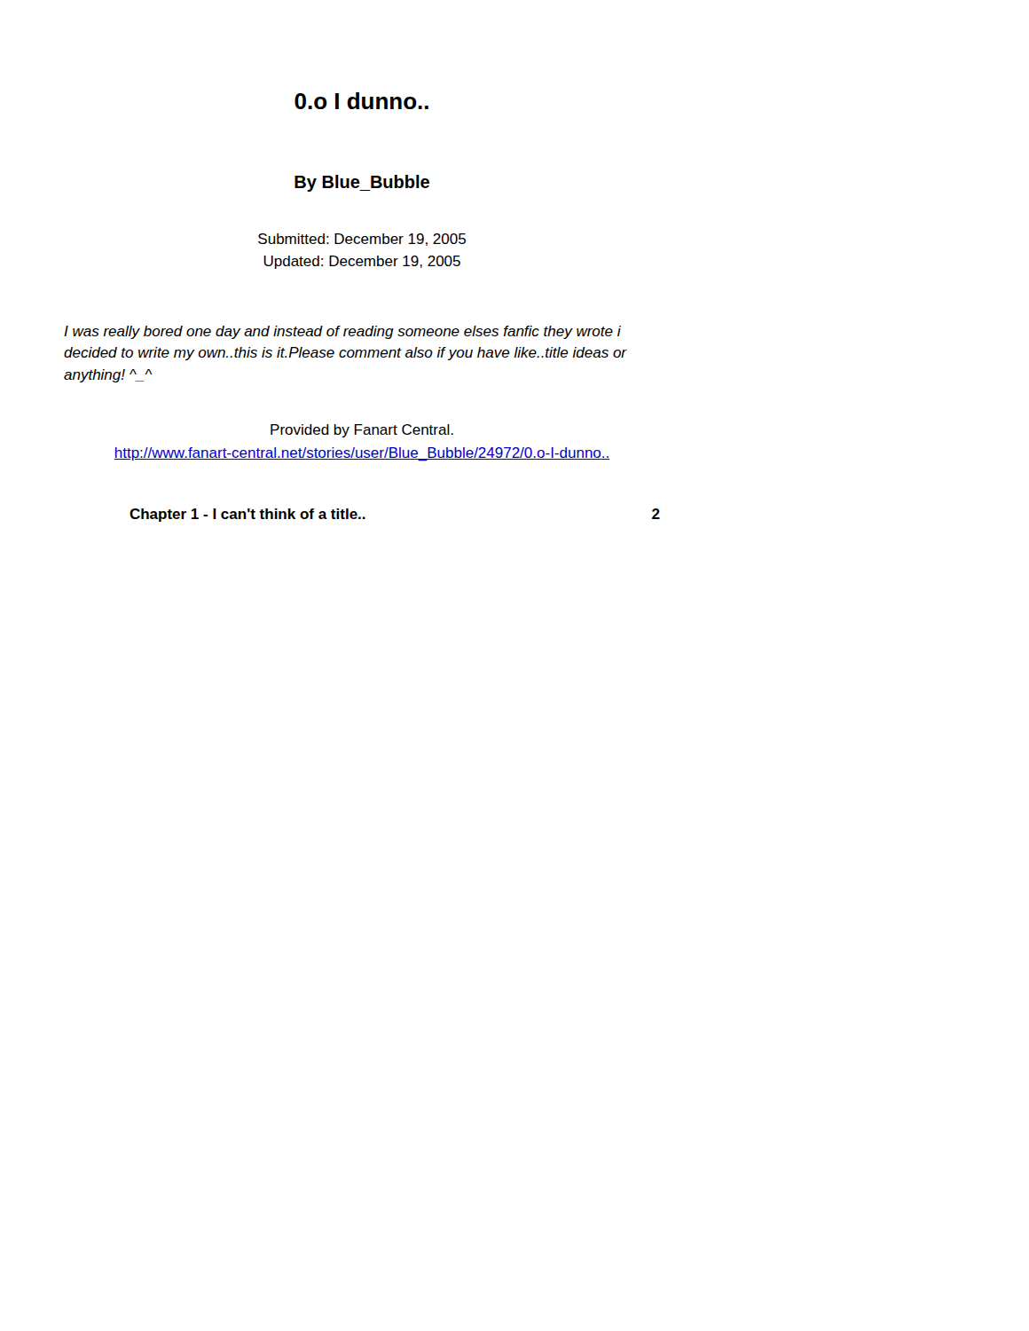0.o I dunno..
By Blue_Bubble
Submitted: December 19, 2005
Updated: December 19, 2005
I was really bored one day and instead of reading someone elses fanfic they wrote i decided to write my own..this is it.Please comment also if you have like..title ideas or anything! ^_^
Provided by Fanart Central.
http://www.fanart-central.net/stories/user/Blue_Bubble/24972/0.o-I-dunno..
Chapter 1 - I can't think of a title.. 2